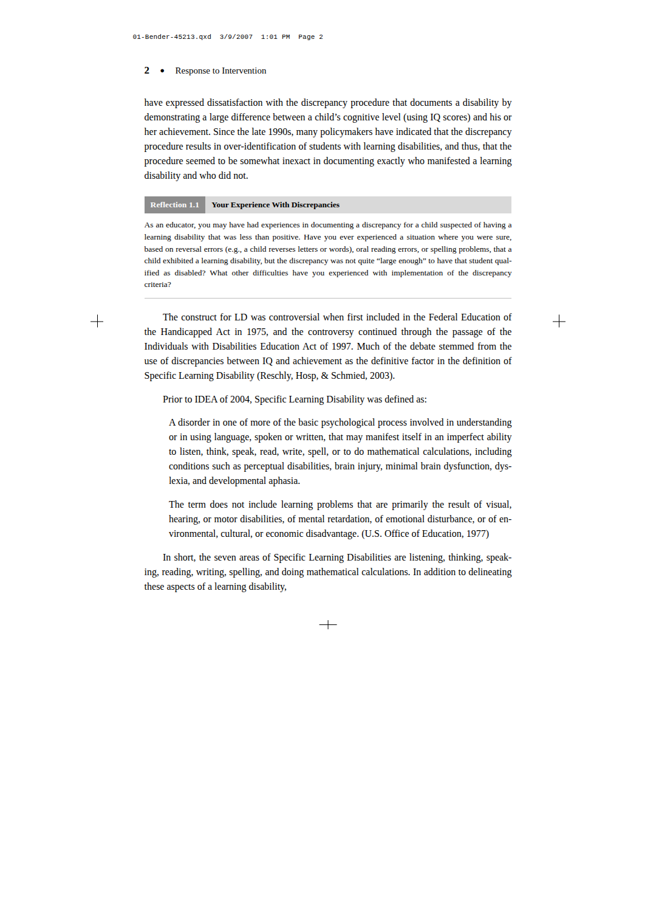01-Bender-45213.qxd 3/9/2007 1:01 PM Page 2
2 ● Response to Intervention
have expressed dissatisfaction with the discrepancy procedure that documents a disability by demonstrating a large difference between a child’s cognitive level (using IQ scores) and his or her achievement. Since the late 1990s, many policymakers have indicated that the discrepancy procedure results in over-identification of students with learning disabilities, and thus, that the procedure seemed to be somewhat inexact in documenting exactly who manifested a learning disability and who did not.
Reflection 1.1
Your Experience With Discrepancies
As an educator, you may have had experiences in documenting a discrepancy for a child suspected of having a learning disability that was less than positive. Have you ever experienced a situation where you were sure, based on reversal errors (e.g., a child reverses letters or words), oral reading errors, or spelling problems, that a child exhibited a learning disability, but the discrepancy was not quite “large enough” to have that student qualified as disabled? What other difficulties have you experienced with implementation of the discrepancy criteria?
The construct for LD was controversial when first included in the Federal Education of the Handicapped Act in 1975, and the controversy continued through the passage of the Individuals with Disabilities Education Act of 1997. Much of the debate stemmed from the use of discrepancies between IQ and achievement as the definitive factor in the definition of Specific Learning Disability (Reschly, Hosp, & Schmied, 2003).
Prior to IDEA of 2004, Specific Learning Disability was defined as:
A disorder in one of more of the basic psychological process involved in understanding or in using language, spoken or written, that may manifest itself in an imperfect ability to listen, think, speak, read, write, spell, or to do mathematical calculations, including conditions such as perceptual disabilities, brain injury, minimal brain dysfunction, dyslexia, and developmental aphasia.
The term does not include learning problems that are primarily the result of visual, hearing, or motor disabilities, of mental retardation, of emotional disturbance, or of environmental, cultural, or economic disadvantage. (U.S. Office of Education, 1977)
In short, the seven areas of Specific Learning Disabilities are listening, thinking, speaking, reading, writing, spelling, and doing mathematical calculations. In addition to delineating these aspects of a learning disability,